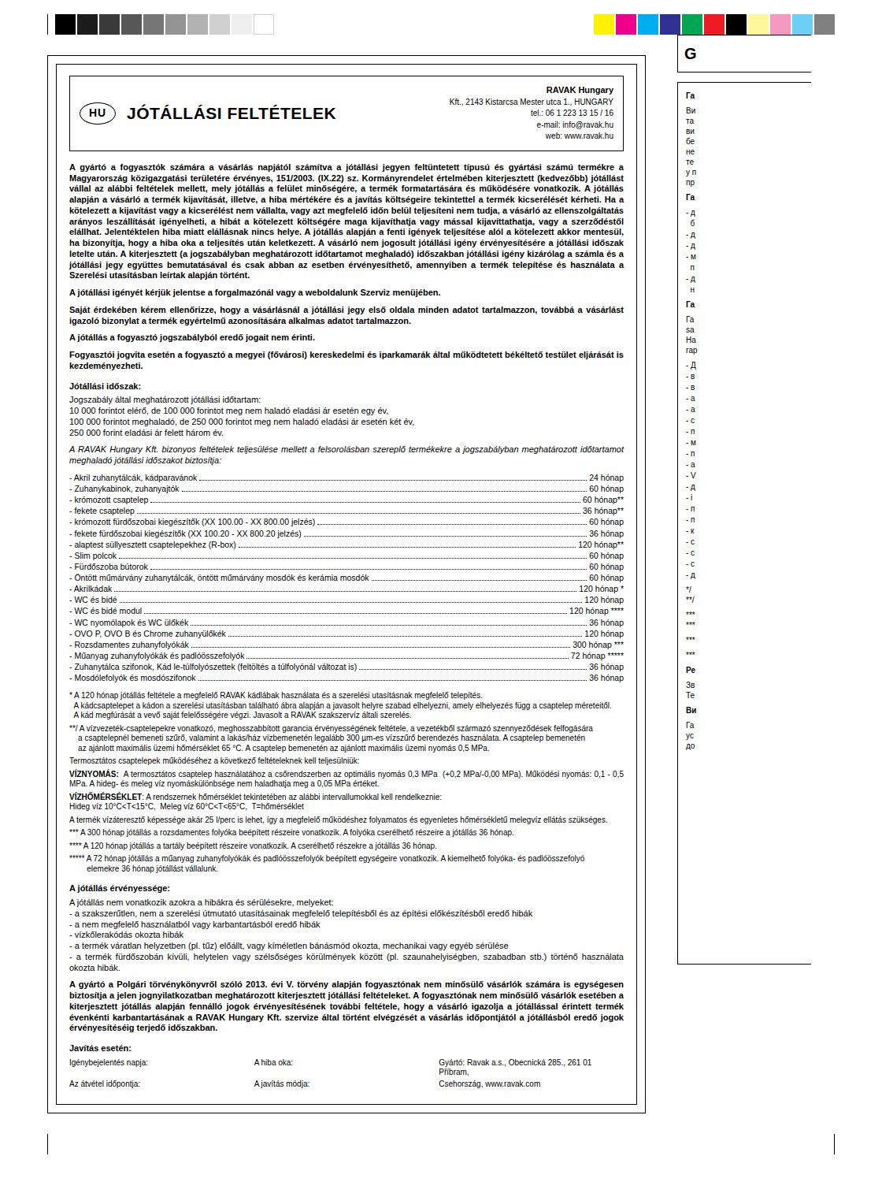HU
JÓTÁLLÁSI FELTÉTELEK
RAVAK Hungary
Kft., 2143 Kistarcsa Mester utca 1., HUNGARY
tel.: 06 1 223 13 15 / 16
e-mail: info@ravak.hu
web: www.ravak.hu
A gyártó a fogyasztók számára a vásárlás napjától számítva a jótállási jegyen feltüntetett típusú és gyártási számú termékre a Magyarország közigazgatási területére érvényes, 151/2003. (IX.22) sz. Kormányrendelet értelmében kiterjesztett (kedvezőbb) jótállást vállal az alábbi feltételek mellett, mely jótállás a felület minőségére, a termék formatartására és működésére vonatkozik. A jótállás alapján a vásárló a termék kijavítását, illetve, a hiba mértékére és a javítás költségeire tekintettel a termék kicserélését kérheti. Ha a kötelezett a kijavítást vagy a kicserélést nem vállalta, vagy azt megfelelő időn belül teljesíteni nem tudja, a vásárló az ellenszolgáltatás arányos leszállítását igényelheti, a hibát a kötelezett költségére maga kijavíthatja vagy mással kijavíttathatja, vagy a szerződéstől elállhat. Jelentéktelen hiba miatt elállásnak nincs helye. A jótállás alapján a fenti igények teljesítése alól a kötelezett akkor mentesül, ha bizonyítja, hogy a hiba oka a teljesítés után keletkezett. A vásárló nem jogosult jótállási igény érvényesítésére a jótállási időszak letelte után. A kiterjesztett (a jogszabályban meghatározott időtartamot meghaladó) időszakban jótállási igény kizárólag a számla és a jótállási jegy együttes bemutatásával és csak abban az esetben érvényesíthető, amennyiben a termék telepítése és használata a Szerelési utasításban leírtak alapján történt.
A jótállási igényét kérjük jelentse a forgalmazónál vagy a weboldalunk Szerviz menüjében.
Saját érdekében kérem ellenőrizze, hogy a vásárlásnál a jótállási jegy első oldala minden adatot tartalmazzon, továbbá a vásárlást igazoló bizonylat a termék egyértelmű azonosítására alkalmas adatot tartalmazzon.
A jótállás a fogyasztó jogszabályból eredő jogait nem érinti.
Fogyasztói jogvita esetén a fogyasztó a megyei (fővárosi) kereskedelmi és iparkamarák által működtetett békéltető testület eljárását is kezdeményezheti.
Jótállási időszak:
Jogszabály által meghatározott jótállási időtartam:
10 000 forintot elérő, de 100 000 forintot meg nem haladó eladási ár esetén egy év,
100 000 forintot meghaladó, de 250 000 forintot meg nem haladó eladási ár esetén két év,
250 000 forint eladási ár felett három év.
A RAVAK Hungary Kft. bizonyos feltételek teljesülése mellett a felsorolásban szereplő termékekre a jogszabályban meghatározott időtartamot meghaladó jótállási időszakot biztosítja:
- Akril zuhanytálcák, kádparavánok 24 hónap
- Zuhanykabinok, zuhanyajtók 60 hónap
- krómozott csaptelep 60 hónap**
- fekete csaptelep 36 hónap**
- krómozott fürdőszobai kiegészítők (XX 100.00 - XX 800.00 jelzés) 60 hónap
- fekete fürdőszobai kiegészítők (XX 100.20 - XX 800.20 jelzés) 36 hónap
- alaptest süllyesztett csaptelepekhez (R-box) 120 hónap**
- Slim polcok 60 hónap
- Fürdőszoba bútorok 60 hónap
- Öntött műmárvány zuhanytálcák, öntött műmárvány mosdók és kerámia mosdók 60 hónap
- Akrilkádak 120 hónap *
- WC és bidé 120 hónap
- WC és bidé modul 120 hónap ****
- WC nyomólapok és WC ülőkék 36 hónap
- OVO P, OVO B és Chrome zuhanyülőkék 120 hónap
- Rozsdamentes zuhanyfolyókák 300 hónap ***
- Műanyag zuhanyfolyókák és padlóösszefolyók 72 hónap *****
- Zuhanytálca szifonok, Kád le-túlfolyószettek (feltöltés a túlfolyónál változat is) 36 hónap
- Mosdólefolyók és mosdószifonok 36 hónap
* A 120 hónap jótállás feltétele a megfelelő RAVAK kádlábak használata és a szerelési utasításnak megfelelő telepítés.
A kádcsaptelepet a kádon a szerelési utasításban található ábra alapján a javasolt helyre szabad elhelyezni, amely elhelyezés függ a csaptelep méreteitől.
A kád megfúrását a vevő saját felelősségére végzi. Javasolt a RAVAK szakszervíz általi szerelés.
**/ A vízvezeték-csaptelepekre vonatkozó, meghosszabbított garancia érvényességének feltétele, a vezetékből származó szennyeződések felfogására
a csaptelepnél bemeneti szűrő, valamint a lakás/ház vízbemenetén legalább 300 µm-es vízszűrő berendezés használata. A csaptelep bemenetén
az ajánlott maximális üzemi hőmérséklet 65 °C. A csaptelep bemenetén az ajánlott maximális üzemi nyomás 0,5 MPa.
Termosztátos csaptelepek működéséhez a következő feltételeknek kell teljesülniük:
VÍZNYOMÁS: A termosztátos csaptelep használatához a csőrendszerben az optimális nyomás 0,3 MPa (+0,2 MPa/-0,00 MPa). Működési nyomás: 0,1 - 0,5 MPa. A hideg- és meleg víz nyomáskülönbsége nem haladhatja meg a 0,05 MPa értéket.
VÍZHŐMÉRSÉKLET: A rendszernek hőmérséklet tekintetében az alábbi intervallumokkal kell rendelkeznie:
Hideg víz 10°C<T<15°C, Meleg víz 60°C<T<65°C, T=hőmérséklet
A termék vízáteresztő képessége akár 25 l/perc is lehet, így a megfelelő működéshez folyamatos és egyenletes hőmérsékletű melegvíz ellátás szükséges.
*** A 300 hónap jótállás a rozsdamentes folyóka beépített részeire vonatkozik. A folyóka cserélhető részeire a jótállás 36 hónap.
**** A 120 hónap jótállás a tartály beépített részeire vonatkozik. A cserélhető részekre a jótállás 36 hónap.
***** A 72 hónap jótállás a műanyag zuhanyfolyókák és padlóösszefolyók beépített egységeire vonatkozik. A kiemelhető folyóka- és padlóösszefolyó
elemekre 36 hónap jótállást vállalunk.
A jótállás érvényessége:
A jótállás nem vonatkozik azokra a hibákra és sérülésekre, melyeket:
- a szakszerűtlen, nem a szerelési útmutató utasításainak megfelelő telepítésből és az építési előkészítésből eredő hibák
- a nem megfelelő használatból vagy karbantartásból eredő hibák
- vízkőlerakódás okozta hibák
- a termék váratlan helyzetben (pl. tűz) előállt, vagy kíméletlen bánásmód okozta, mechanikai vagy egyéb sérülése
- a termék fürdőszobán kívüli, helytelen vagy szélsőséges körülmények között (pl. szaunahelyiségben, szabadban stb.) történő használata okozta hibák.
A gyártó a Polgári törvénykönyvről szóló 2013. évi V. törvény alapján fogyasztónak nem minősülő vásárlók számára is egységesen biztosítja a jelen jognyilatkozatban meghatározott kiterjesztett jótállási feltételeket. A fogyasztónak nem minősülő vásárlók esetében a kiterjesztett jótállás alapján fennálló jogok érvényesítésének további feltétele, hogy a vásárló igazolja a jótállással érintett termék évenkénti karbantartásának a RAVAK Hungary Kft. szervize által történt elvégzését a vásárlás időpontjától a jótállásból eredő jogok érvényesítéséig terjedő időszakban.
Javítás esetén:
| Igénybejelentés napja: | A hiba oka: | Gyártó: Ravak a.s., Obecnická 285., 261 01 Příbram, |
| Az átvétel időpontja: | A javítás módja: | Csehország, www.ravak.com |
G
Га
Ви
та
ви
бе
не
те
у п
пр
Га
- д
б
- д
- д
- м
п
- д
н
Га
Га
sa
На
гар
- Д
- в
- в
- а
- а
- с
- п
- м
- п
- а
- V
- д
- і
- п
- п
- к
- с
- с
- с
- д
*/
**/
***
***
***
***
Ре
Зв
Те
Ви
Га
ус
до